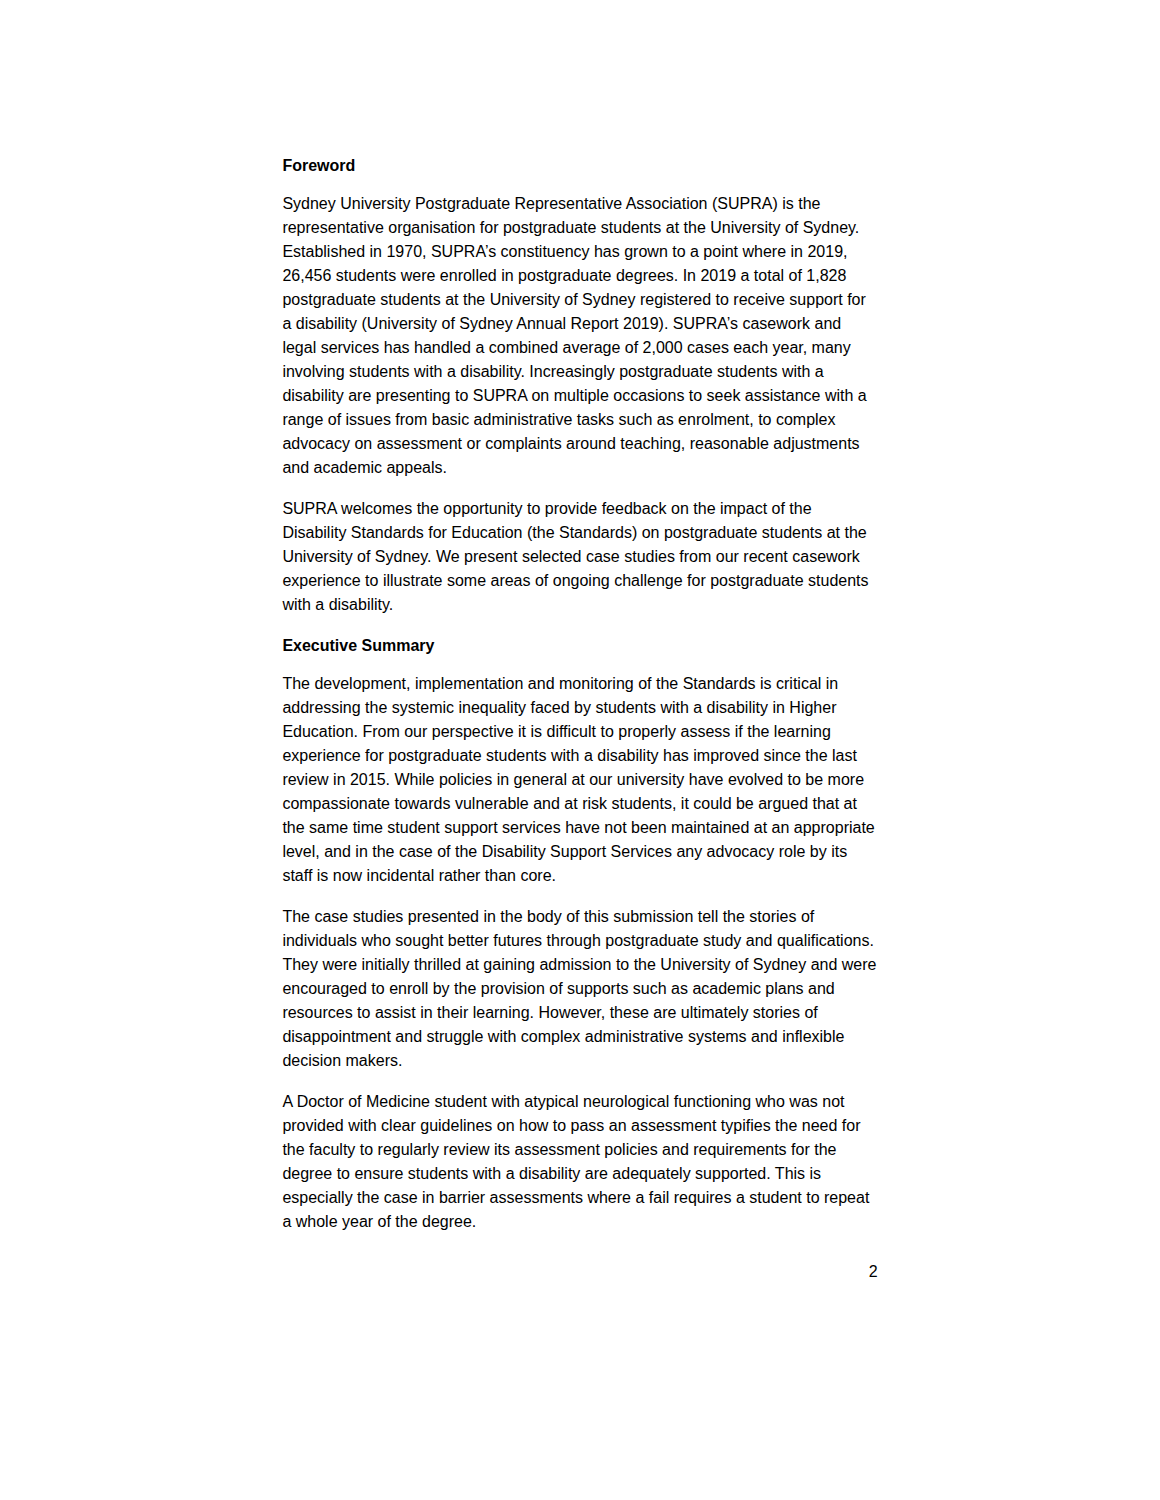Foreword
Sydney University Postgraduate Representative Association (SUPRA) is the representative organisation for postgraduate students at the University of Sydney. Established in 1970, SUPRA’s constituency has grown to a point where in 2019, 26,456 students were enrolled in postgraduate degrees. In 2019 a total of 1,828 postgraduate students at the University of Sydney registered to receive support for a disability (University of Sydney Annual Report 2019). SUPRA’s casework and legal services has handled a combined average of 2,000 cases each year, many involving students with a disability. Increasingly postgraduate students with a disability are presenting to SUPRA on multiple occasions to seek assistance with a range of issues from basic administrative tasks such as enrolment, to complex advocacy on assessment or complaints around teaching, reasonable adjustments and academic appeals.
SUPRA welcomes the opportunity to provide feedback on the impact of the Disability Standards for Education (the Standards) on postgraduate students at the University of Sydney. We present selected case studies from our recent casework experience to illustrate some areas of ongoing challenge for postgraduate students with a disability.
Executive Summary
The development, implementation and monitoring of the Standards is critical in addressing the systemic inequality faced by students with a disability in Higher Education. From our perspective it is difficult to properly assess if the learning experience for postgraduate students with a disability has improved since the last review in 2015. While policies in general at our university have evolved to be more compassionate towards vulnerable and at risk students, it could be argued that at the same time student support services have not been maintained at an appropriate level, and in the case of the Disability Support Services any advocacy role by its staff is now incidental rather than core.
The case studies presented in the body of this submission tell the stories of individuals who sought better futures through postgraduate study and qualifications. They were initially thrilled at gaining admission to the University of Sydney and were encouraged to enroll by the provision of supports such as academic plans and resources to assist in their learning. However, these are ultimately stories of disappointment and struggle with complex administrative systems and inflexible decision makers.
A Doctor of Medicine student with atypical neurological functioning who was not provided with clear guidelines on how to pass an assessment typifies the need for the faculty to regularly review its assessment policies and requirements for the degree to ensure students with a disability are adequately supported. This is especially the case in barrier assessments where a fail requires a student to repeat a whole year of the degree.
2